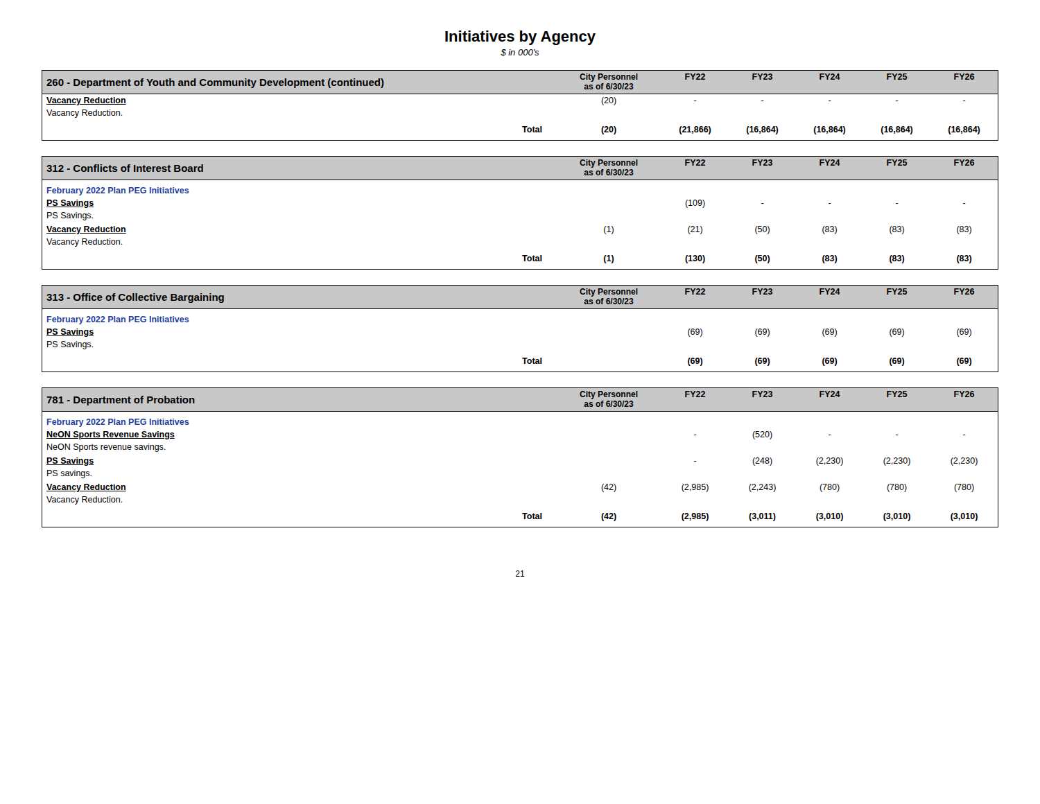Initiatives by Agency
$ in 000's
| 260 - Department of Youth and Community Development (continued) | City Personnel as of 6/30/23 | FY22 | FY23 | FY24 | FY25 | FY26 |
| Vacancy Reduction | (20) | - | - | - | - | - |
| Vacancy Reduction. | | | | | | |
| Total | (20) | (21,866) | (16,864) | (16,864) | (16,864) | (16,864) |
| 312 - Conflicts of Interest Board | City Personnel as of 6/30/23 | FY22 | FY23 | FY24 | FY25 | FY26 |
| February 2022 Plan PEG Initiatives |
| PS Savings | | (109) | - | - | - | - |
| PS Savings. | | | | | | |
| Vacancy Reduction | (1) | (21) | (50) | (83) | (83) | (83) |
| Vacancy Reduction. | | | | | | |
| Total | (1) | (130) | (50) | (83) | (83) | (83) |
| 313 - Office of Collective Bargaining | City Personnel as of 6/30/23 | FY22 | FY23 | FY24 | FY25 | FY26 |
| February 2022 Plan PEG Initiatives |
| PS Savings | | (69) | (69) | (69) | (69) | (69) |
| PS Savings. | | | | | | |
| Total | | (69) | (69) | (69) | (69) | (69) |
| 781 - Department of Probation | City Personnel as of 6/30/23 | FY22 | FY23 | FY24 | FY25 | FY26 |
| February 2022 Plan PEG Initiatives |
| NeON Sports Revenue Savings | | - | (520) | - | - | - |
| NeON Sports revenue savings. | | | | | | |
| PS Savings | | - | (248) | (2,230) | (2,230) | (2,230) |
| PS savings. | | | | | | |
| Vacancy Reduction | (42) | (2,985) | (2,243) | (780) | (780) | (780) |
| Vacancy Reduction. | | | | | | |
| Total | (42) | (2,985) | (3,011) | (3,010) | (3,010) | (3,010) |
21